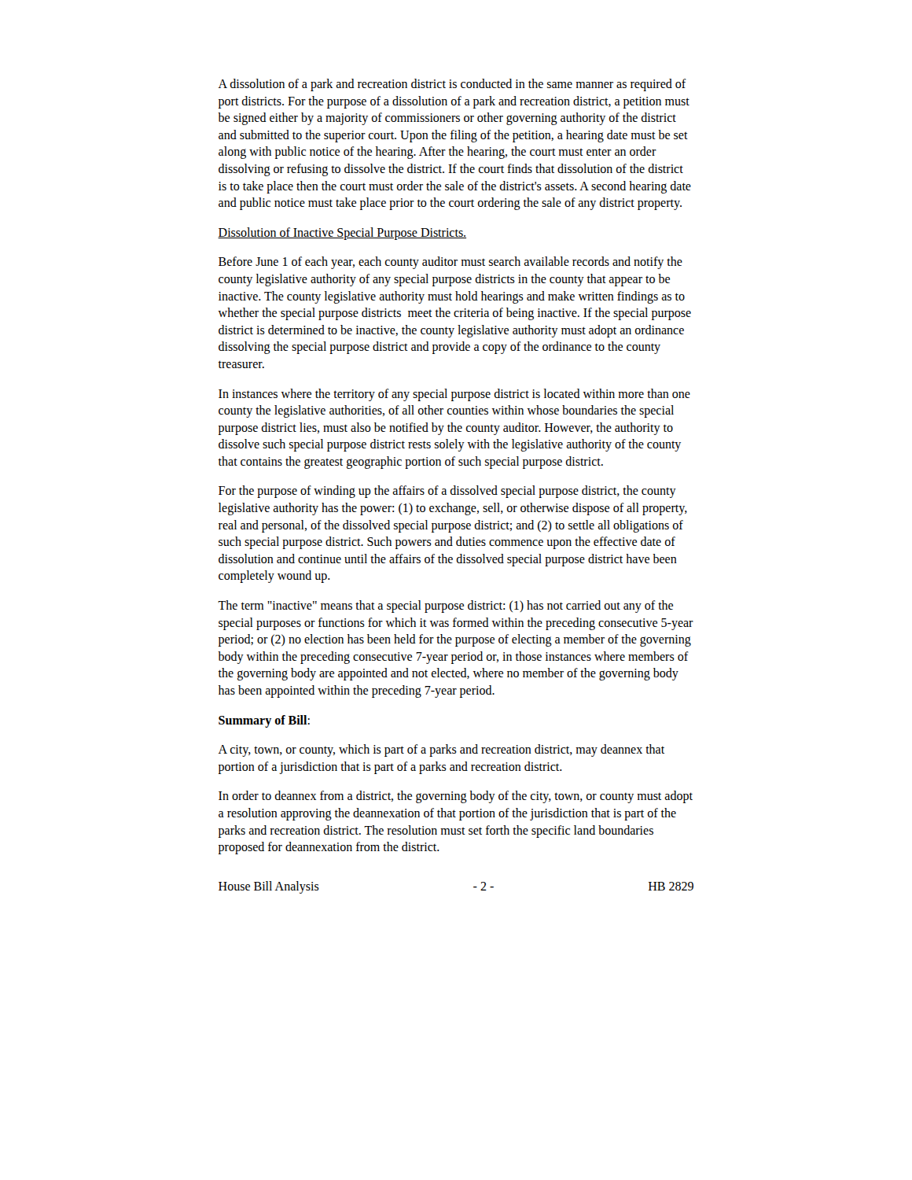A dissolution of a park and recreation district is conducted in the same manner as required of port districts. For the purpose of a dissolution of a park and recreation district, a petition must be signed either by a majority of commissioners or other governing authority of the district and submitted to the superior court. Upon the filing of the petition, a hearing date must be set along with public notice of the hearing. After the hearing, the court must enter an order dissolving or refusing to dissolve the district. If the court finds that dissolution of the district is to take place then the court must order the sale of the district's assets. A second hearing date and public notice must take place prior to the court ordering the sale of any district property.
Dissolution of Inactive Special Purpose Districts.
Before June 1 of each year, each county auditor must search available records and notify the county legislative authority of any special purpose districts in the county that appear to be inactive. The county legislative authority must hold hearings and make written findings as to whether the special purpose districts meet the criteria of being inactive. If the special purpose district is determined to be inactive, the county legislative authority must adopt an ordinance dissolving the special purpose district and provide a copy of the ordinance to the county treasurer.
In instances where the territory of any special purpose district is located within more than one county the legislative authorities, of all other counties within whose boundaries the special purpose district lies, must also be notified by the county auditor. However, the authority to dissolve such special purpose district rests solely with the legislative authority of the county that contains the greatest geographic portion of such special purpose district.
For the purpose of winding up the affairs of a dissolved special purpose district, the county legislative authority has the power: (1) to exchange, sell, or otherwise dispose of all property, real and personal, of the dissolved special purpose district; and (2) to settle all obligations of such special purpose district. Such powers and duties commence upon the effective date of dissolution and continue until the affairs of the dissolved special purpose district have been completely wound up.
The term "inactive" means that a special purpose district: (1) has not carried out any of the special purposes or functions for which it was formed within the preceding consecutive 5-year period; or (2) no election has been held for the purpose of electing a member of the governing body within the preceding consecutive 7-year period or, in those instances where members of the governing body are appointed and not elected, where no member of the governing body has been appointed within the preceding 7-year period.
Summary of Bill
:
A city, town, or county, which is part of a parks and recreation district, may deannex that portion of a jurisdiction that is part of a parks and recreation district.
In order to deannex from a district, the governing body of the city, town, or county must adopt a resolution approving the deannexation of that portion of the jurisdiction that is part of the parks and recreation district. The resolution must set forth the specific land boundaries proposed for deannexation from the district.
House Bill Analysis - 2 - HB 2829